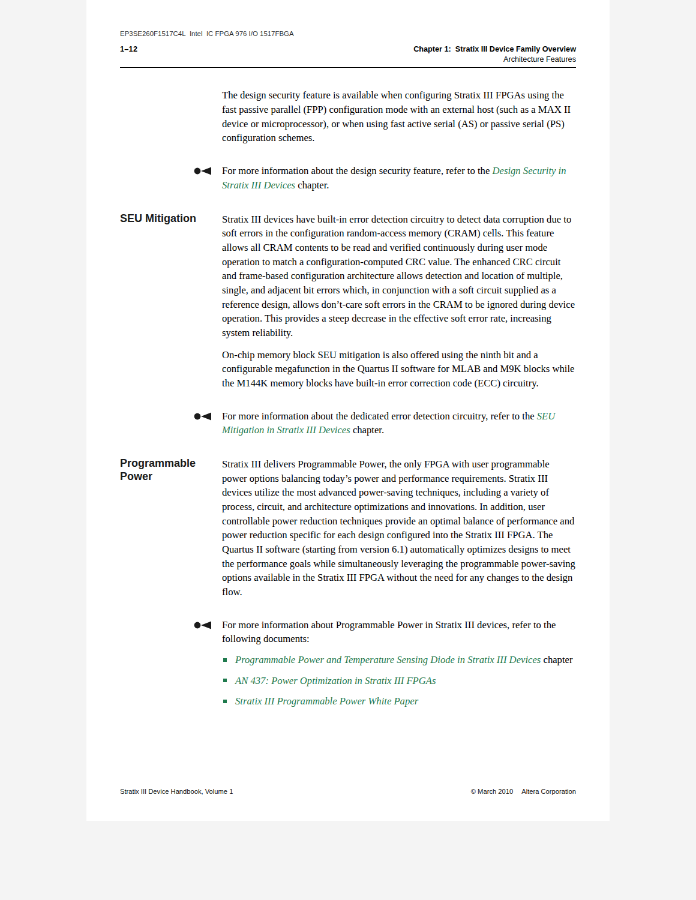EP3SE260F1517C4L Intel IC FPGA 976 I/O 1517FBGA
1–12
Chapter 1: Stratix III Device Family Overview
Architecture Features
The design security feature is available when configuring Stratix III FPGAs using the fast passive parallel (FPP) configuration mode with an external host (such as a MAX II device or microprocessor), or when using fast active serial (AS) or passive serial (PS) configuration schemes.
For more information about the design security feature, refer to the Design Security in Stratix III Devices chapter.
SEU Mitigation
Stratix III devices have built-in error detection circuitry to detect data corruption due to soft errors in the configuration random-access memory (CRAM) cells. This feature allows all CRAM contents to be read and verified continuously during user mode operation to match a configuration-computed CRC value. The enhanced CRC circuit and frame-based configuration architecture allows detection and location of multiple, single, and adjacent bit errors which, in conjunction with a soft circuit supplied as a reference design, allows don’t-care soft errors in the CRAM to be ignored during device operation. This provides a steep decrease in the effective soft error rate, increasing system reliability.
On-chip memory block SEU mitigation is also offered using the ninth bit and a configurable megafunction in the Quartus II software for MLAB and M9K blocks while the M144K memory blocks have built-in error correction code (ECC) circuitry.
For more information about the dedicated error detection circuitry, refer to the SEU Mitigation in Stratix III Devices chapter.
Programmable Power
Stratix III delivers Programmable Power, the only FPGA with user programmable power options balancing today’s power and performance requirements. Stratix III devices utilize the most advanced power-saving techniques, including a variety of process, circuit, and architecture optimizations and innovations. In addition, user controllable power reduction techniques provide an optimal balance of performance and power reduction specific for each design configured into the Stratix III FPGA. The Quartus II software (starting from version 6.1) automatically optimizes designs to meet the performance goals while simultaneously leveraging the programmable power-saving options available in the Stratix III FPGA without the need for any changes to the design flow.
For more information about Programmable Power in Stratix III devices, refer to the following documents:
Programmable Power and Temperature Sensing Diode in Stratix III Devices chapter
AN 437: Power Optimization in Stratix III FPGAs
Stratix III Programmable Power White Paper
Stratix III Device Handbook, Volume 1
© March 2010 Altera Corporation